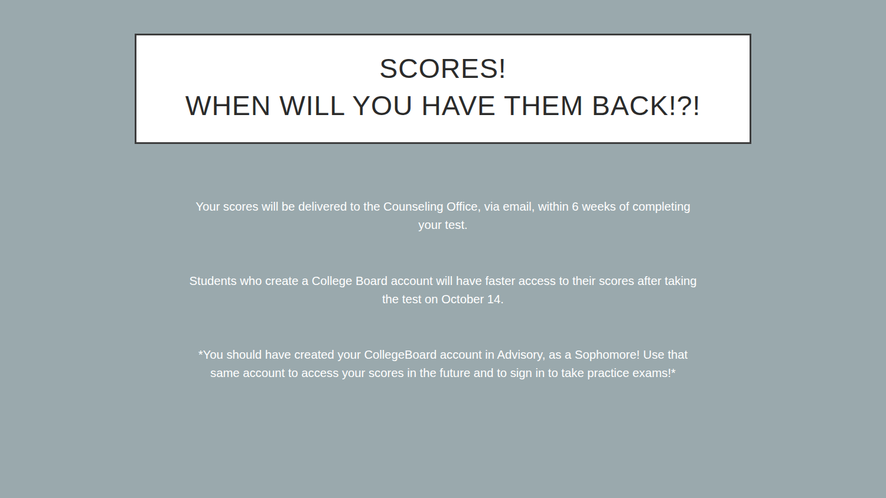Scores!
When will you have them back!?!
Your scores will be delivered to the Counseling Office, via email, within 6 weeks of completing your test.
Students who create a College Board account will have faster access to their scores after taking the test on October 14.
*You should have created your CollegeBoard account in Advisory, as a Sophomore! Use that same account to access your scores in the future and to sign in to take practice exams!*